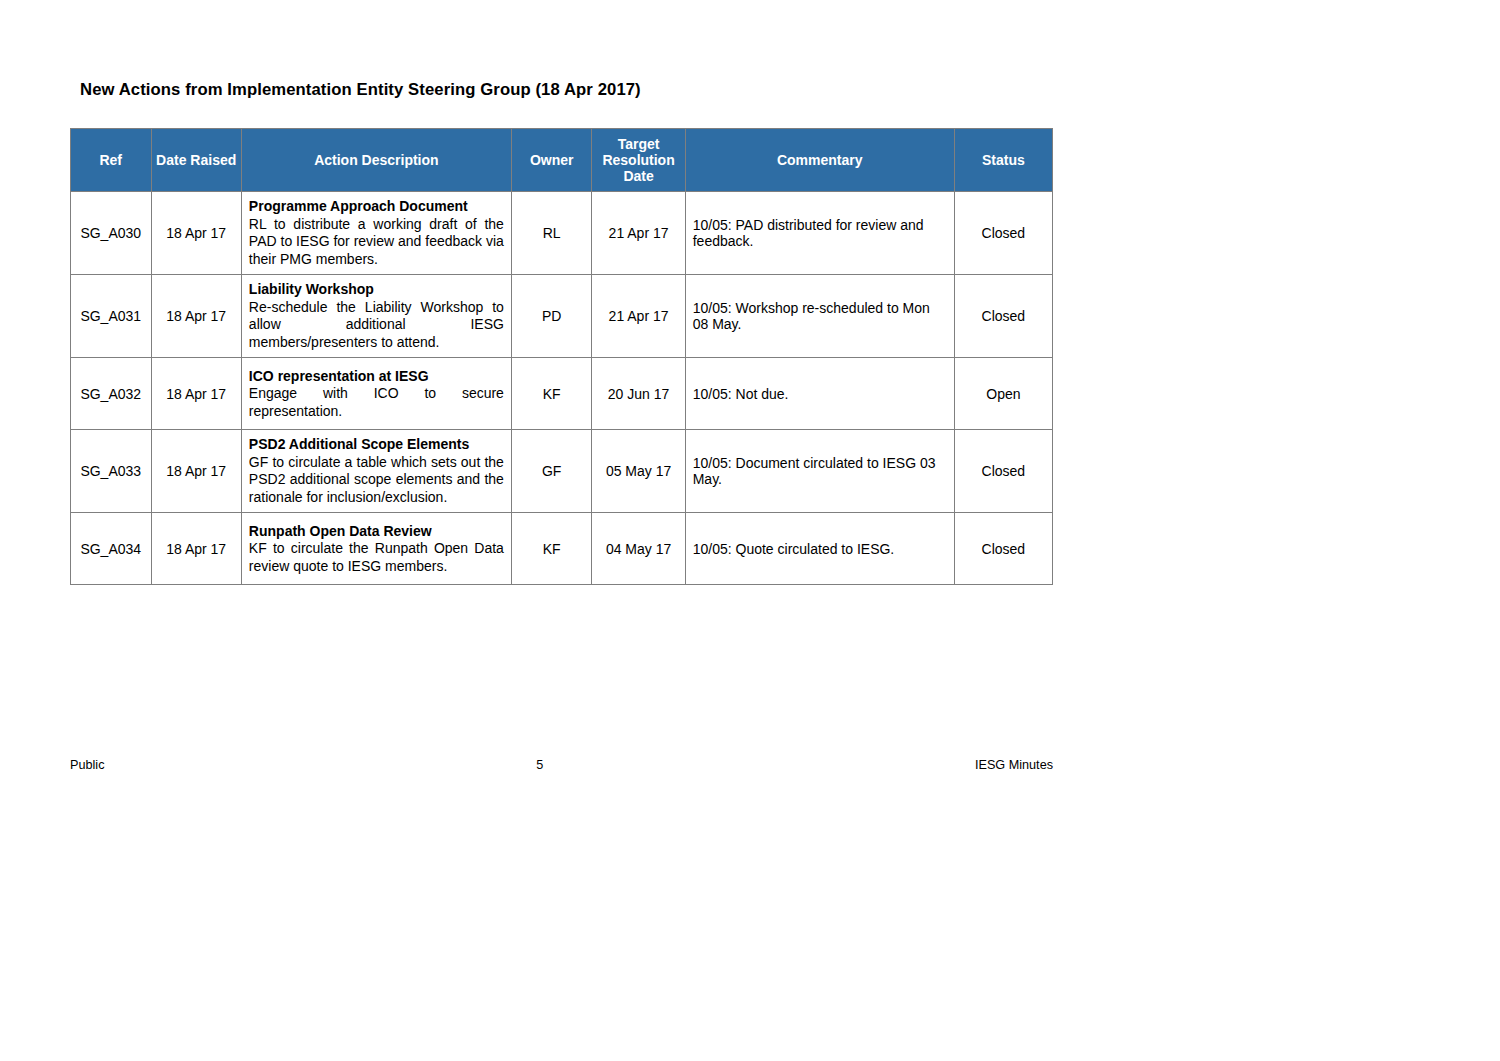New Actions from Implementation Entity Steering Group (18 Apr 2017)
| Ref | Date Raised | Action Description | Owner | Target Resolution Date | Commentary | Status |
| --- | --- | --- | --- | --- | --- | --- |
| SG_A030 | 18 Apr 17 | Programme Approach Document RL to distribute a working draft of the PAD to IESG for review and feedback via their PMG members. | RL | 21 Apr 17 | 10/05: PAD distributed for review and feedback. | Closed |
| SG_A031 | 18 Apr 17 | Liability Workshop Re-schedule the Liability Workshop to allow additional IESG members/presenters to attend. | PD | 21 Apr 17 | 10/05: Workshop re-scheduled to Mon 08 May. | Closed |
| SG_A032 | 18 Apr 17 | ICO representation at IESG Engage with ICO to secure representation. | KF | 20 Jun 17 | 10/05: Not due. | Open |
| SG_A033 | 18 Apr 17 | PSD2 Additional Scope Elements GF to circulate a table which sets out the PSD2 additional scope elements and the rationale for inclusion/exclusion. | GF | 05 May 17 | 10/05: Document circulated to IESG 03 May. | Closed |
| SG_A034 | 18 Apr 17 | Runpath Open Data Review KF to circulate the Runpath Open Data review quote to IESG members. | KF | 04 May 17 | 10/05: Quote circulated to IESG. | Closed |
Public IESG Minutes
5